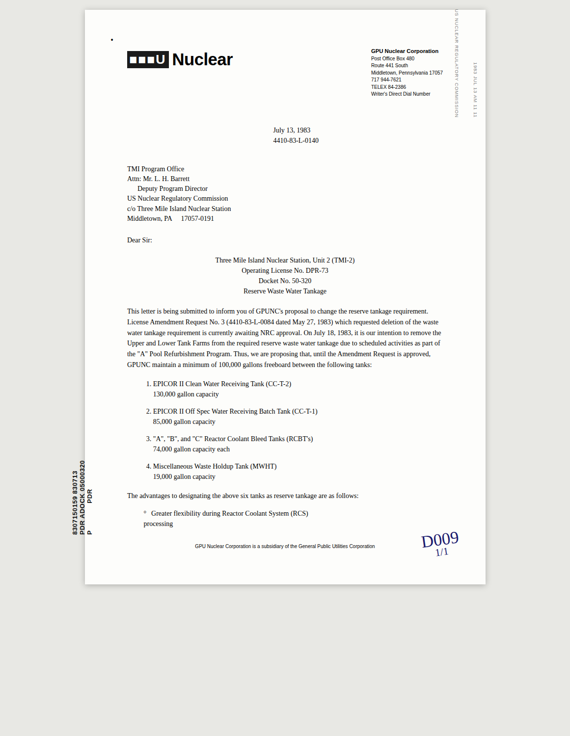•
■■■U Nuclear
GPU Nuclear Corporation
Post Office Box 480
Route 441 South
Middletown, Pennsylvania 17057
717 944-7621
TELEX 84-2386
Writer's Direct Dial Number
July 13, 1983
4410-83-L-0140 US NUCLEAR REGULATORY COMMISSION 1983 JUL 13 AM 11 11
TMI Program Office
Attn: Mr. L. H. Barrett
Deputy Program Director
US Nuclear Regulatory Commission
c/o Three Mile Island Nuclear Station
Middletown, PA 17057-0191
Dear Sir:
Three Mile Island Nuclear Station, Unit 2 (TMI-2)
Operating License No. DPR-73
Docket No. 50-320
Reserve Waste Water Tankage
This letter is being submitted to inform you of GPUNC's proposal to change the reserve tankage requirement. License Amendment Request No. 3 (4410-83-L-0084 dated May 27, 1983) which requested deletion of the waste water tankage requirement is currently awaiting NRC approval. On July 18, 1983, it is our intention to remove the Upper and Lower Tank Farms from the required reserve waste water tankage due to scheduled activities as part of the "A" Pool Refurbishment Program. Thus, we are proposing that, until the Amendment Request is approved, GPUNC maintain a minimum of 100,000 gallons freeboard between the following tanks:
EPICOR II Clean Water Receiving Tank (CC-T-2)130,000 gallon capacity
EPICOR II Off Spec Water Receiving Batch Tank (CC-T-1)85,000 gallon capacity
"A", "B", and "C" Reactor Coolant Bleed Tanks (RCBT's)74,000 gallon capacity each
Miscellaneous Waste Holdup Tank (MWHT)19,000 gallon capacity
The advantages to designating the above six tanks as reserve tankage are as follows:
Greater flexibility during Reactor Coolant System (RCS)
processing
GPU Nuclear Corporation is a subsidiary of the General Public Utilities Corporation
8307150159 830713
PDR ADOCK 05000320
P PDR
D0091/1